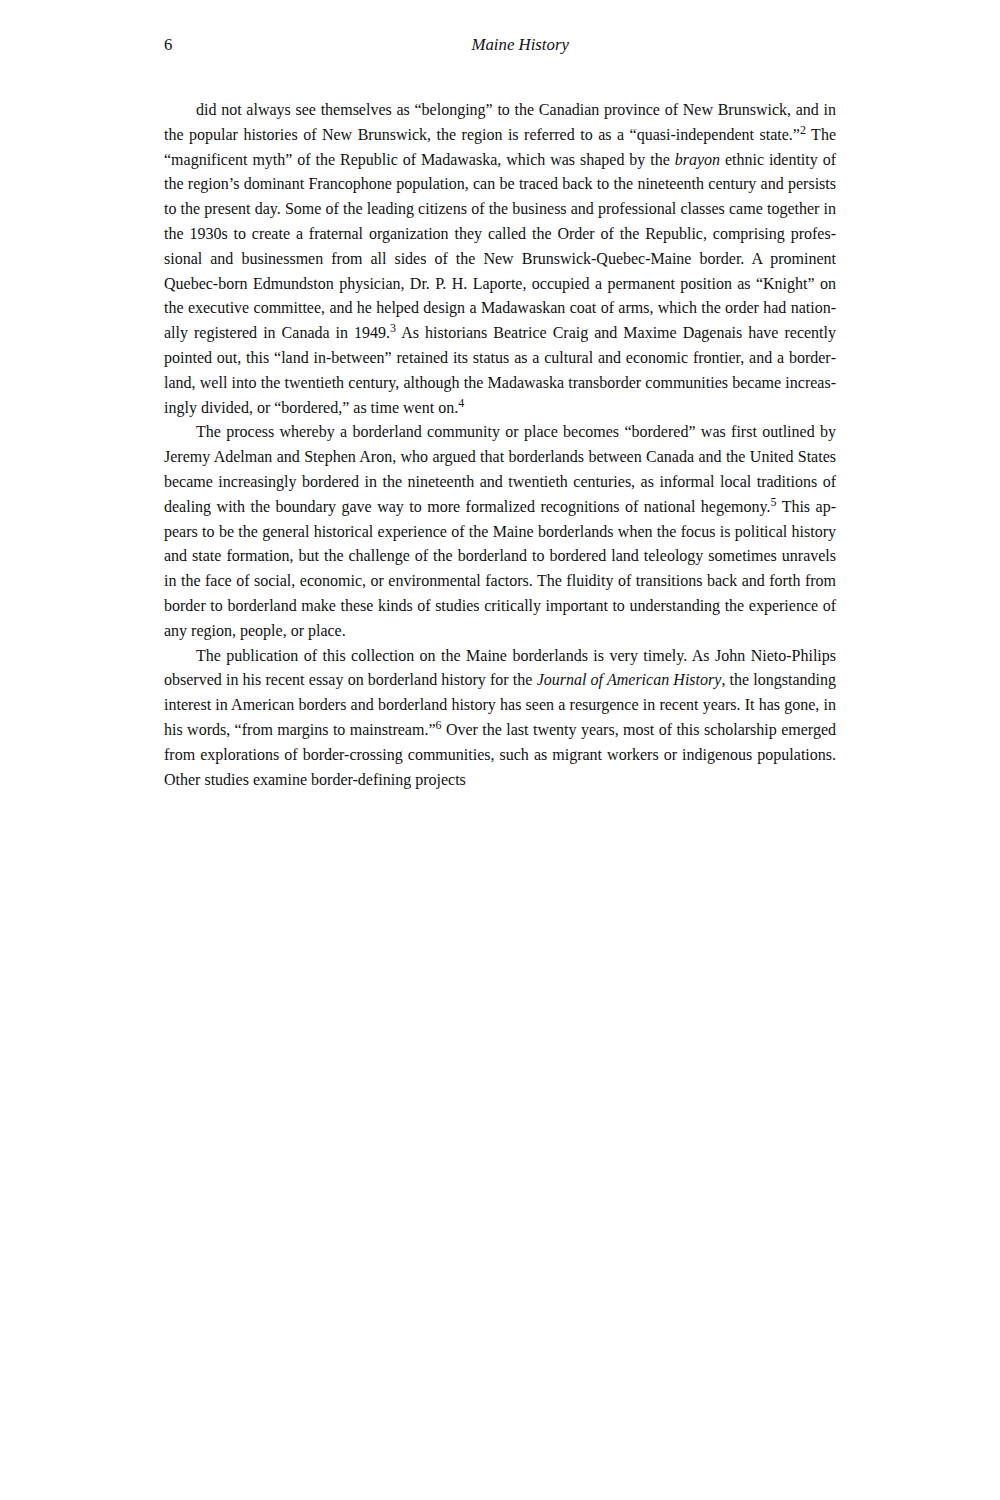6 Maine History
did not always see themselves as “belonging” to the Canadian province of New Brunswick, and in the popular histories of New Brunswick, the region is referred to as a “quasi-independent state.”2 The “magnificent myth” of the Republic of Madawaska, which was shaped by the brayon ethnic identity of the region’s dominant Francophone population, can be traced back to the nineteenth century and persists to the present day. Some of the leading citizens of the business and professional classes came together in the 1930s to create a fraternal organization they called the Order of the Republic, comprising professional and businessmen from all sides of the New Brunswick-Quebec-Maine border. A prominent Quebec-born Edmundston physician, Dr. P. H. Laporte, occupied a permanent position as “Knight” on the executive committee, and he helped design a Madawaskan coat of arms, which the order had nationally registered in Canada in 1949.3 As historians Beatrice Craig and Maxime Dagenais have recently pointed out, this “land in-between” retained its status as a cultural and economic frontier, and a borderland, well into the twentieth century, although the Madawaska transborder communities became increasingly divided, or “bordered,” as time went on.4
The process whereby a borderland community or place becomes “bordered” was first outlined by Jeremy Adelman and Stephen Aron, who argued that borderlands between Canada and the United States became increasingly bordered in the nineteenth and twentieth centuries, as informal local traditions of dealing with the boundary gave way to more formalized recognitions of national hegemony.5 This appears to be the general historical experience of the Maine borderlands when the focus is political history and state formation, but the challenge of the borderland to bordered land teleology sometimes unravels in the face of social, economic, or environmental factors. The fluidity of transitions back and forth from border to borderland make these kinds of studies critically important to understanding the experience of any region, people, or place.
The publication of this collection on the Maine borderlands is very timely. As John Nieto-Philips observed in his recent essay on borderland history for the Journal of American History, the longstanding interest in American borders and borderland history has seen a resurgence in recent years. It has gone, in his words, “from margins to mainstream.”6 Over the last twenty years, most of this scholarship emerged from explorations of border-crossing communities, such as migrant workers or indigenous populations. Other studies examine border-defining projects